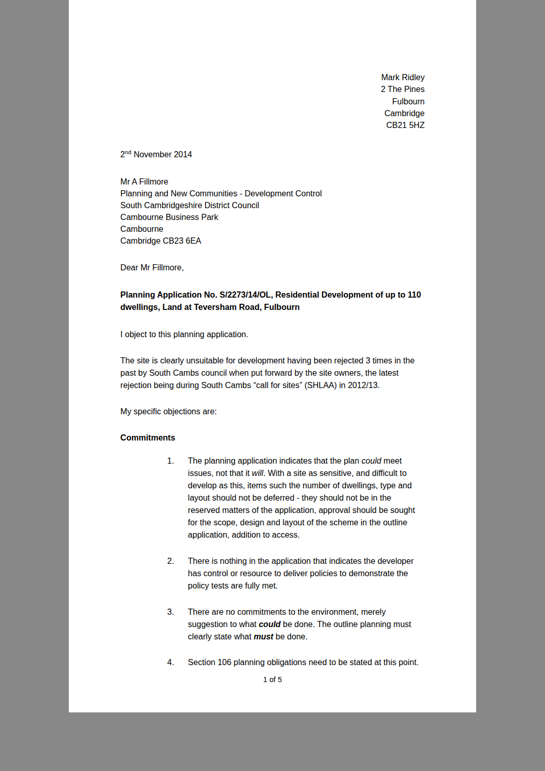Mark Ridley
2 The Pines
Fulbourn
Cambridge
CB21 5HZ
2nd November 2014
Mr A Fillmore
Planning and New Communities - Development Control
South Cambridgeshire District Council
Cambourne Business Park
Cambourne
Cambridge CB23 6EA
Dear Mr Fillmore,
Planning Application No. S/2273/14/OL, Residential Development of up to 110 dwellings, Land at Teversham Road, Fulbourn
I object to this planning application.
The site is clearly unsuitable for development having been rejected 3 times in the past by South Cambs council when put forward by the site owners, the latest rejection being during South Cambs “call for sites” (SHLAA) in 2012/13.
My specific objections are:
Commitments
The planning application indicates that the plan could meet issues, not that it will. With a site as sensitive, and difficult to develop as this, items such the number of dwellings, type and layout should not be deferred - they should not be in the reserved matters of the application, approval should be sought for the scope, design and layout of the scheme in the outline application, addition to access.
There is nothing in the application that indicates the developer has control or resource to deliver policies to demonstrate the policy tests are fully met.
There are no commitments to the environment, merely suggestion to what could be done. The outline planning must clearly state what must be done.
Section 106 planning obligations need to be stated at this point.
1 of 5